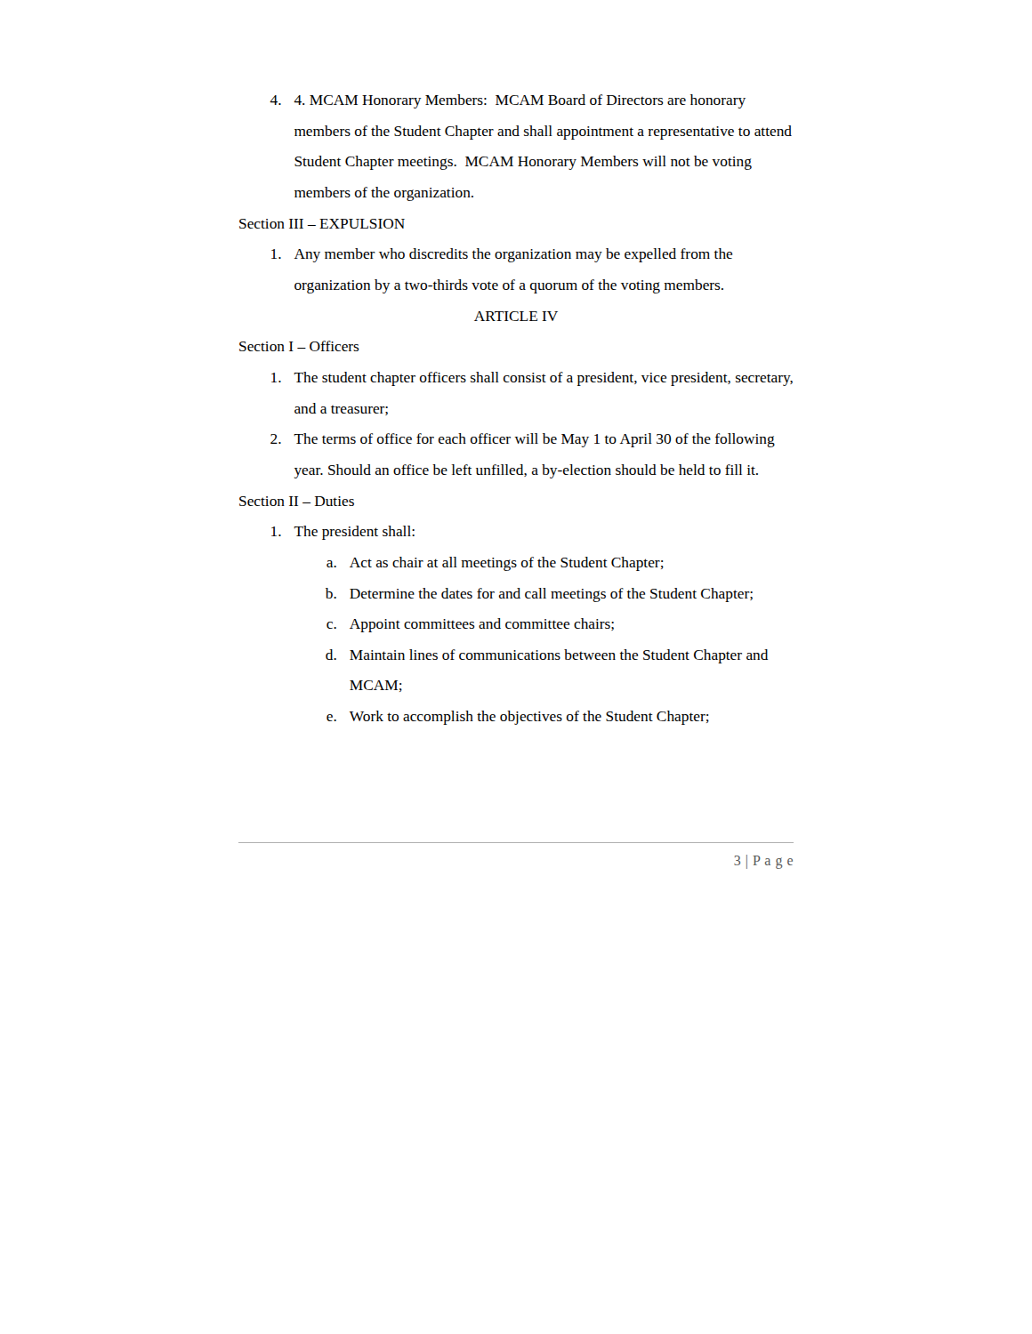4. MCAM Honorary Members: MCAM Board of Directors are honorary members of the Student Chapter and shall appointment a representative to attend Student Chapter meetings. MCAM Honorary Members will not be voting members of the organization.
Section III – EXPULSION
Any member who discredits the organization may be expelled from the organization by a two-thirds vote of a quorum of the voting members.
ARTICLE IV
Section I – Officers
The student chapter officers shall consist of a president, vice president, secretary, and a treasurer;
The terms of office for each officer will be May 1 to April 30 of the following year. Should an office be left unfilled, a by-election should be held to fill it.
Section II – Duties
The president shall:
Act as chair at all meetings of the Student Chapter;
Determine the dates for and call meetings of the Student Chapter;
Appoint committees and committee chairs;
Maintain lines of communications between the Student Chapter and MCAM;
Work to accomplish the objectives of the Student Chapter;
3 | P a g e